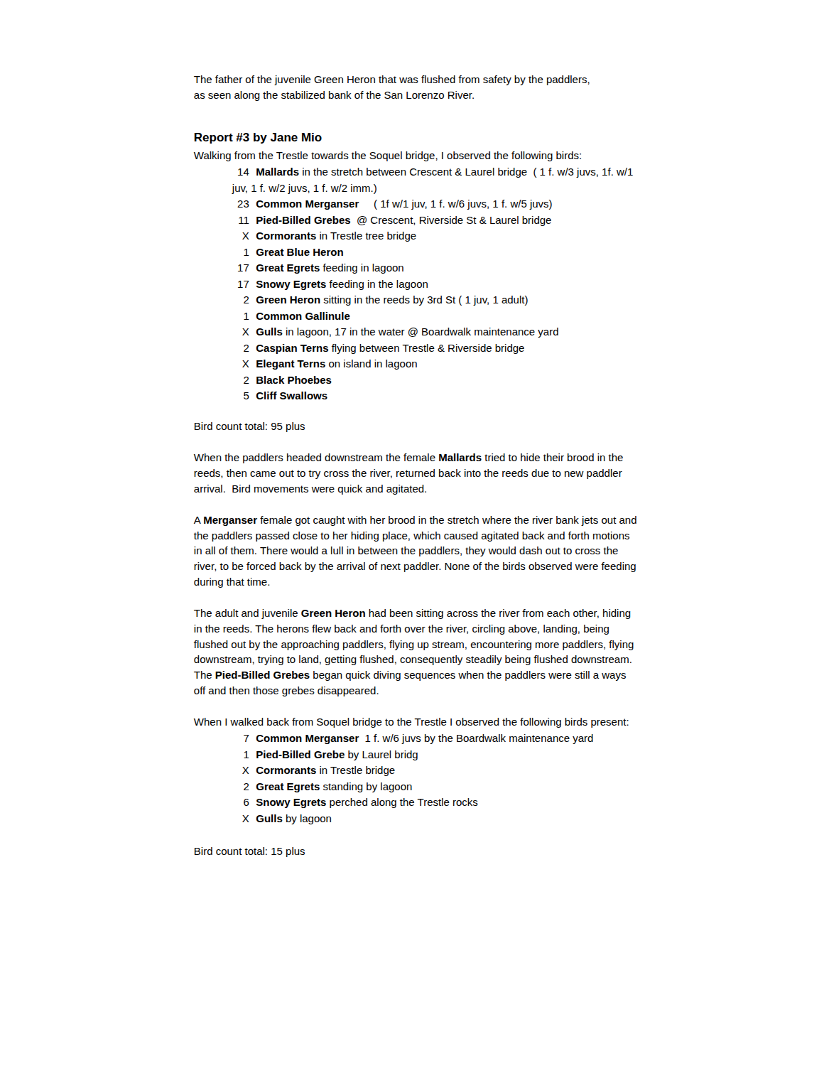The father of the juvenile Green Heron that was flushed from safety by the paddlers,
as seen along the stabilized bank of the San Lorenzo River.
Report #3 by Jane Mio
Walking from the Trestle towards the Soquel bridge, I observed the following birds:
14 Mallards in the stretch between Crescent & Laurel bridge ( 1 f. w/3 juvs, 1f. w/1 juv, 1 f. w/2 juvs, 1 f. w/2 imm.)
23 Common Merganser ( 1f w/1 juv, 1 f. w/6 juvs, 1 f. w/5 juvs)
11 Pied-Billed Grebes @ Crescent, Riverside St & Laurel bridge
X Cormorants in Trestle tree bridge
1 Great Blue Heron
17 Great Egrets feeding in lagoon
17 Snowy Egrets feeding in the lagoon
2 Green Heron sitting in the reeds by 3rd St ( 1 juv, 1 adult)
1 Common Gallinule
X Gulls in lagoon, 17 in the water @ Boardwalk maintenance yard
2 Caspian Terns flying between Trestle & Riverside bridge
X Elegant Terns on island in lagoon
2 Black Phoebes
5 Cliff Swallows
Bird count total: 95 plus
When the paddlers headed downstream the female Mallards tried to hide their brood in the reeds, then came out to try cross the river, returned back into the reeds due to new paddler arrival. Bird movements were quick and agitated.
A Merganser female got caught with her brood in the stretch where the river bank jets out and the paddlers passed close to her hiding place, which caused agitated back and forth motions in all of them. There would a lull in between the paddlers, they would dash out to cross the river, to be forced back by the arrival of next paddler. None of the birds observed were feeding during that time.
The adult and juvenile Green Heron had been sitting across the river from each other, hiding in the reeds. The herons flew back and forth over the river, circling above, landing, being flushed out by the approaching paddlers, flying up stream, encountering more paddlers, flying downstream, trying to land, getting flushed, consequently steadily being flushed downstream. The Pied-Billed Grebes began quick diving sequences when the paddlers were still a ways off and then those grebes disappeared.
When I walked back from Soquel bridge to the Trestle I observed the following birds present:
7 Common Merganser 1 f. w/6 juvs by the Boardwalk maintenance yard
1 Pied-Billed Grebe by Laurel bridg
X Cormorants in Trestle bridge
2 Great Egrets standing by lagoon
6 Snowy Egrets perched along the Trestle rocks
X Gulls by lagoon
Bird count total: 15 plus